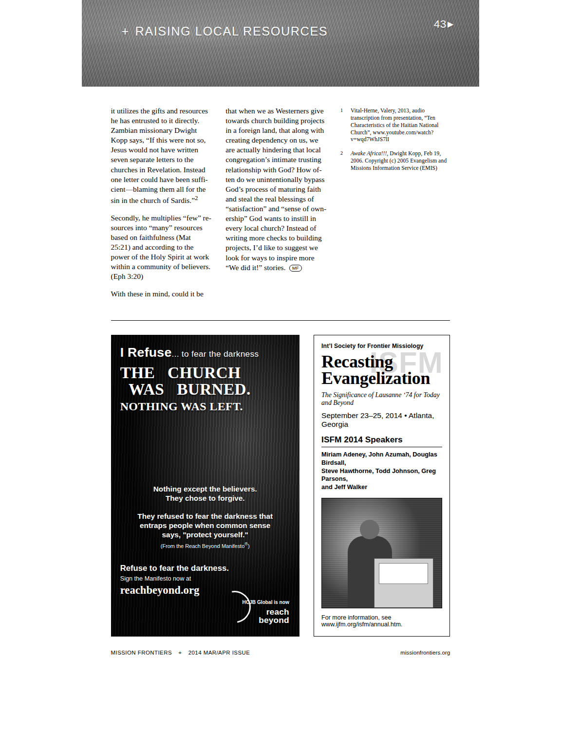+ Raising Local Resources
43▶
it utilizes the gifts and resources he has entrusted to it directly. Zambian missionary Dwight Kopp says, “If this were not so, Jesus would not have written seven separate letters to the churches in Revelation. Instead one letter could have been sufficient—blaming them all for the sin in the church of Sardis.”2
Secondly, he multiplies “few” resources into “many” resources based on faithfulness (Mat 25:21) and according to the power of the Holy Spirit at work within a community of believers. (Eph 3:20)
With these in mind, could it be
that when we as Westerners give towards church building projects in a foreign land, that along with creating dependency on us, we are actually hindering that local congregation’s intimate trusting relationship with God? How often do we unintentionally bypass God’s process of maturing faith and steal the real blessings of “satisfaction” and “sense of ownership” God wants to instill in every local church? Instead of writing more checks to building projects, I’d like to suggest we look for ways to inspire more “We did it!” stories. MF
Vital-Herne, Valery, 2013, audio transcription from presentation, “Ten Characteristics of the Haitian National Church”, www.youtube.com/watch?v=wqd7WhJS7lI
Awake Africa!!!, Dwight Kopp, Feb 19, 2006. Copyright (c) 2005 Evangelism and Missions Information Service (EMIS)
I Refuse... to fear the darkness
THE CHURCH WAS BURNED. NOTHING WAS LEFT.
Nothing except the believers.
They chose to forgive.
They refused to fear the darkness that
entraps people when common sense
says, "protect yourself." (From the Reach Beyond Manifesto®)
Refuse to fear the darkness. Sign the Manifesto now at
reachbeyond.org
HCJB Global is now
reach beyond
Int’l Society for Frontier Missiology
ISFM Recasting Evangelization
The Significance of Lausanne ‘74 for Today and Beyond
September 23–25, 2014 • Atlanta, Georgia
ISFM 2014 Speakers
Miriam Adeney, John Azumah, Douglas Birdsall,
Steve Hawthorne, Todd Johnson, Greg Parsons,
and Jeff Walker
For more information, see www.ijfm.org/isfm/annual.htm.
Mission Frontiers + 2014 Mar/Apr Issue
missionfrontiers.org